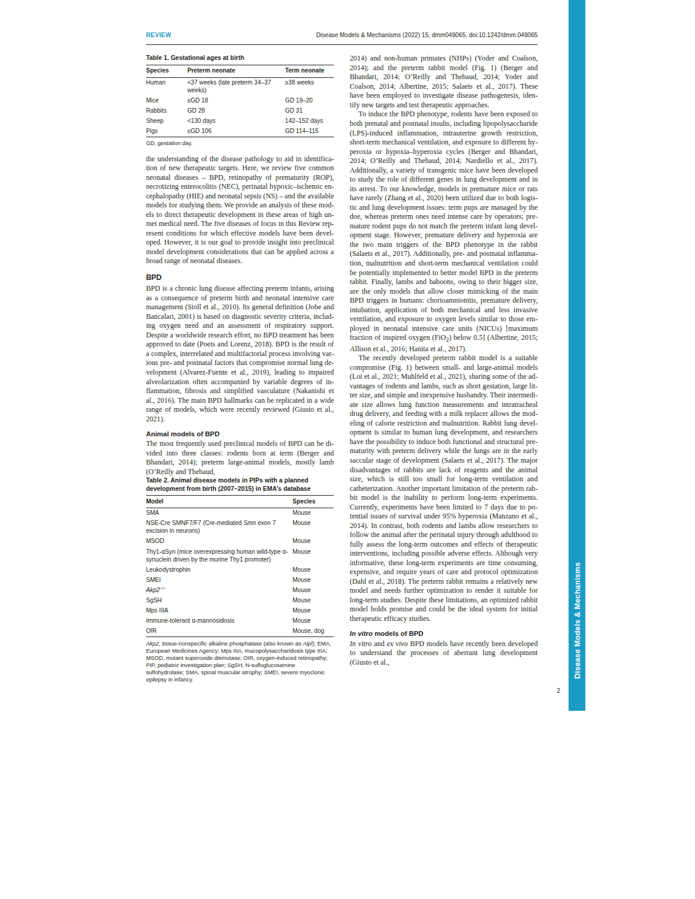Disease Models & Mechanisms
REVIEW
Disease Models & Mechanisms (2022) 15, dmm049065. doi:10.1242/dmm.049065
Table 1. Gestational ages at birth
| Species | Preterm neonate | Term neonate |
| --- | --- | --- |
| Human | <37 weeks (late preterm 34–37 weeks) | ≥38 weeks |
| Mice | ≤GD 18 | GD 19–20 |
| Rabbits | GD 28 | GD 31 |
| Sheep | <130 days | 142–152 days |
| Pigs | ≤GD 106 | GD 114–115 |
GD, gestation day.
the understanding of the disease pathology to aid in identification of new therapeutic targets. Here, we review five common neonatal diseases – BPD, retinopathy of prematurity (ROP), necrotizing enterocolitis (NEC), perinatal hypoxic–ischemic encephalopathy (HIE) and neonatal sepsis (NS) – and the available models for studying them. We provide an analysis of these models to direct therapeutic development in these areas of high unmet medical need. The five diseases of focus in this Review represent conditions for which effective models have been developed. However, it is our goal to provide insight into preclinical model development considerations that can be applied across a broad range of neonatal diseases.
BPD
BPD is a chronic lung disease affecting preterm infants, arising as a consequence of preterm birth and neonatal intensive care management (Stoll et al., 2010). Its general definition (Jobe and Bancalari, 2001) is based on diagnostic severity criteria, including oxygen need and an assessment of respiratory support. Despite a worldwide research effort, no BPD treatment has been approved to date (Poets and Lorenz, 2018). BPD is the result of a complex, interrelated and multifactorial process involving various pre- and postnatal factors that compromise normal lung development (Alvarez-Fuente et al., 2019), leading to impaired alveolarization often accompanied by variable degrees of inflammation, fibrosis and simplified vasculature (Nakanishi et al., 2016). The main BPD hallmarks can be replicated in a wide range of models, which were recently reviewed (Giusto et al., 2021).
Animal models of BPD
The most frequently used preclinical models of BPD can be divided into three classes: rodents born at term (Berger and Bhandari, 2014); preterm large-animal models, mostly lamb (O’Reilly and Thebaud,
Table 2. Animal disease models in PIPs with a planned development from birth (2007–2015) in EMA’s database
| Model | Species |
| --- | --- |
| SMA | Mouse |
| NSE-Cre SMNF7/F7 (Cre-mediated Smn exon 7 excision in neurons) | Mouse |
| MSOD | Mouse |
| Thy1-αSyn (mice overexpressing human wild-type α-synuclein driven by the murine Thy1 promoter) | Mouse |
| Leukodystrophin | Mouse |
| SMEI | Mouse |
| Akp2 −/− | Mouse |
| SgSH | Mouse |
| Mps IIIA | Mouse |
| Immune-tolerant α-mannosidosis | Mouse |
| OIR | Mouse, dog |
Akp2, tissue-nonspecific alkaline phosphatase (also known as Alpl); EMA, European Medicines Agency; Mps IIIA, mucopolysaccharidosis type IIIA; MSOD, mutant superoxide dismutase; OIR, oxygen-induced retinopathy; PIP, pediatric investigation plan; SgSH, N-sulfoglucosamine sulfohydrolase; SMA, spinal muscular atrophy; SMEI, severe myoclonic epilepsy in infancy.
2014) and non-human primates (NHPs) (Yoder and Coalson, 2014); and the preterm rabbit model (Fig. 1) (Berger and Bhandari, 2014; O’Reilly and Thebaud, 2014; Yoder and Coalson, 2014; Albertine, 2015; Salaets et al., 2017). These have been employed to investigate disease pathogenesis, identify new targets and test therapeutic approaches.
To induce the BPD phenotype, rodents have been exposed to both prenatal and postnatal insults, including lipopolysaccharide (LPS)-induced inflammation, intrauterine growth restriction, short-term mechanical ventilation, and exposure to different hyperoxia or hypoxia–hyperoxia cycles (Berger and Bhandari, 2014; O’Reilly and Thebaud, 2014; Nardiello et al., 2017). Additionally, a variety of transgenic mice have been developed to study the role of different genes in lung development and in its arrest. To our knowledge, models in premature mice or rats have rarely (Zhang et al., 2020) been utilized due to both logistic and lung development issues: term pups are managed by the doe, whereas preterm ones need intense care by operators; premature rodent pups do not match the preterm infant lung development stage. However, premature delivery and hyperoxia are the two main triggers of the BPD phenotype in the rabbit (Salaets et al., 2017). Additionally, pre- and postnatal inflammation, malnutrition and short-term mechanical ventilation could be potentially implemented to better model BPD in the preterm rabbit. Finally, lambs and baboons, owing to their bigger size, are the only models that allow closer mimicking of the main BPD triggers in humans: chorioamnionitis, premature delivery, intubation, application of both mechanical and less invasive ventilation, and exposure to oxygen levels similar to those employed in neonatal intensive care units (NICUs) [maximum fraction of inspired oxygen (FiO2) below 0.5] (Albertine, 2015; Allison et al., 2016; Hanita et al., 2017).
The recently developed preterm rabbit model is a suitable compromise (Fig. 1) between small- and large-animal models (Loi et al., 2021; Muhlfeld et al., 2021), sharing some of the advantages of rodents and lambs, such as short gestation, large litter size, and simple and inexpensive husbandry. Their intermediate size allows lung function measurements and intratracheal drug delivery, and feeding with a milk replacer allows the modeling of calorie restriction and malnutrition. Rabbit lung development is similar to human lung development, and researchers have the possibility to induce both functional and structural prematurity with preterm delivery while the lungs are in the early saccular stage of development (Salaets et al., 2017). The major disadvantages of rabbits are lack of reagents and the animal size, which is still too small for long-term ventilation and catheterization. Another important limitation of the preterm rabbit model is the inability to perform long-term experiments. Currently, experiments have been limited to 7 days due to potential issues of survival under 95% hyperoxia (Manzano et al., 2014). In contrast, both rodents and lambs allow researchers to follow the animal after the perinatal injury through adulthood to fully assess the long-term outcomes and effects of therapeutic interventions, including possible adverse effects. Although very informative, these long-term experiments are time consuming, expensive, and require years of care and protocol optimization (Dahl et al., 2018). The preterm rabbit remains a relatively new model and needs further optimization to render it suitable for long-term studies. Despite these limitations, an optimized rabbit model holds promise and could be the ideal system for initial therapeutic efficacy studies.
In vitro models of BPD
In vitro and ex vivo BPD models have recently been developed to understand the processes of aberrant lung development (Giusto et al.,
2